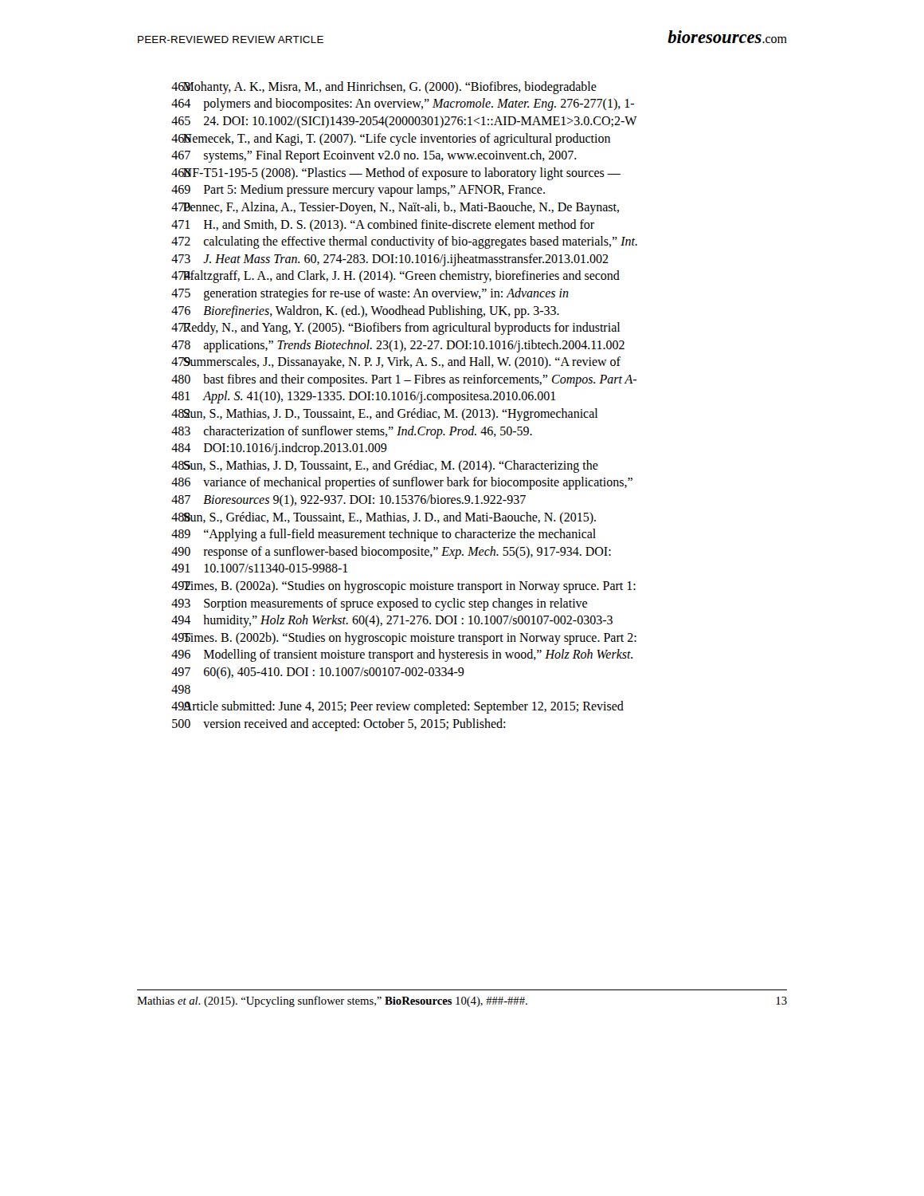PEER-REVIEWED REVIEW ARTICLE
bioresources.com
Mohanty, A. K., Misra, M., and Hinrichsen, G. (2000). “Biofibres, biodegradable
polymers and biocomposites: An overview,” Macromole. Mater. Eng. 276-277(1), 1-
24. DOI: 10.1002/(SICI)1439-2054(20000301)276:1<1::AID-MAME1>3.0.CO;2-W
Nemecek, T., and Kagi, T. (2007). “Life cycle inventories of agricultural production
systems,” Final Report Ecoinvent v2.0 no. 15a, www.ecoinvent.ch, 2007.
NF-T51-195-5 (2008). “Plastics — Method of exposure to laboratory light sources —
Part 5: Medium pressure mercury vapour lamps,” AFNOR, France.
Pennec, F., Alzina, A., Tessier-Doyen, N., Naït-ali, b., Mati-Baouche, N., De Baynast,
H., and Smith, D. S. (2013). “A combined finite-discrete element method for
calculating the effective thermal conductivity of bio-aggregates based materials,” Int.
J. Heat Mass Tran. 60, 274-283. DOI:10.1016/j.ijheatmasstransfer.2013.01.002
Pfaltzgraff, L. A., and Clark, J. H. (2014). “Green chemistry, biorefineries and second
generation strategies for re-use of waste: An overview,” in: Advances in
Biorefineries, Waldron, K. (ed.), Woodhead Publishing, UK, pp. 3-33.
Reddy, N., and Yang, Y. (2005). “Biofibers from agricultural byproducts for industrial
applications,” Trends Biotechnol. 23(1), 22-27. DOI:10.1016/j.tibtech.2004.11.002
Summerscales, J., Dissanayake, N. P. J, Virk, A. S., and Hall, W. (2010). “A review of
bast fibres and their composites. Part 1 – Fibres as reinforcements,” Compos. Part A-
Appl. S. 41(10), 1329-1335. DOI:10.1016/j.compositesa.2010.06.001
Sun, S., Mathias, J. D., Toussaint, E., and Grédiac, M. (2013). “Hygromechanical
characterization of sunflower stems,” Ind.Crop. Prod. 46, 50-59.
DOI:10.1016/j.indcrop.2013.01.009
Sun, S., Mathias, J. D, Toussaint, E., and Grédiac, M. (2014). “Characterizing the
variance of mechanical properties of sunflower bark for biocomposite applications,”
Bioresources 9(1), 922-937. DOI: 10.15376/biores.9.1.922-937
Sun, S., Grédiac, M., Toussaint, E., Mathias, J. D., and Mati-Baouche, N. (2015).
“Applying a full-field measurement technique to characterize the mechanical
response of a sunflower-based biocomposite,” Exp. Mech. 55(5), 917-934. DOI:
10.1007/s11340-015-9988-1
Times, B. (2002a). “Studies on hygroscopic moisture transport in Norway spruce. Part 1:
Sorption measurements of spruce exposed to cyclic step changes in relative
humidity,” Holz Roh Werkst. 60(4), 271-276. DOI : 10.1007/s00107-002-0303-3
Times. B. (2002b). “Studies on hygroscopic moisture transport in Norway spruce. Part 2:
Modelling of transient moisture transport and hysteresis in wood,” Holz Roh Werkst.
60(6), 405-410. DOI : 10.1007/s00107-002-0334-9
Article submitted: June 4, 2015; Peer review completed: September 12, 2015; Revised
version received and accepted: October 5, 2015; Published:
Mathias et al. (2015). “Upcycling sunflower stems,” BioResources 10(4), ###-###.
13